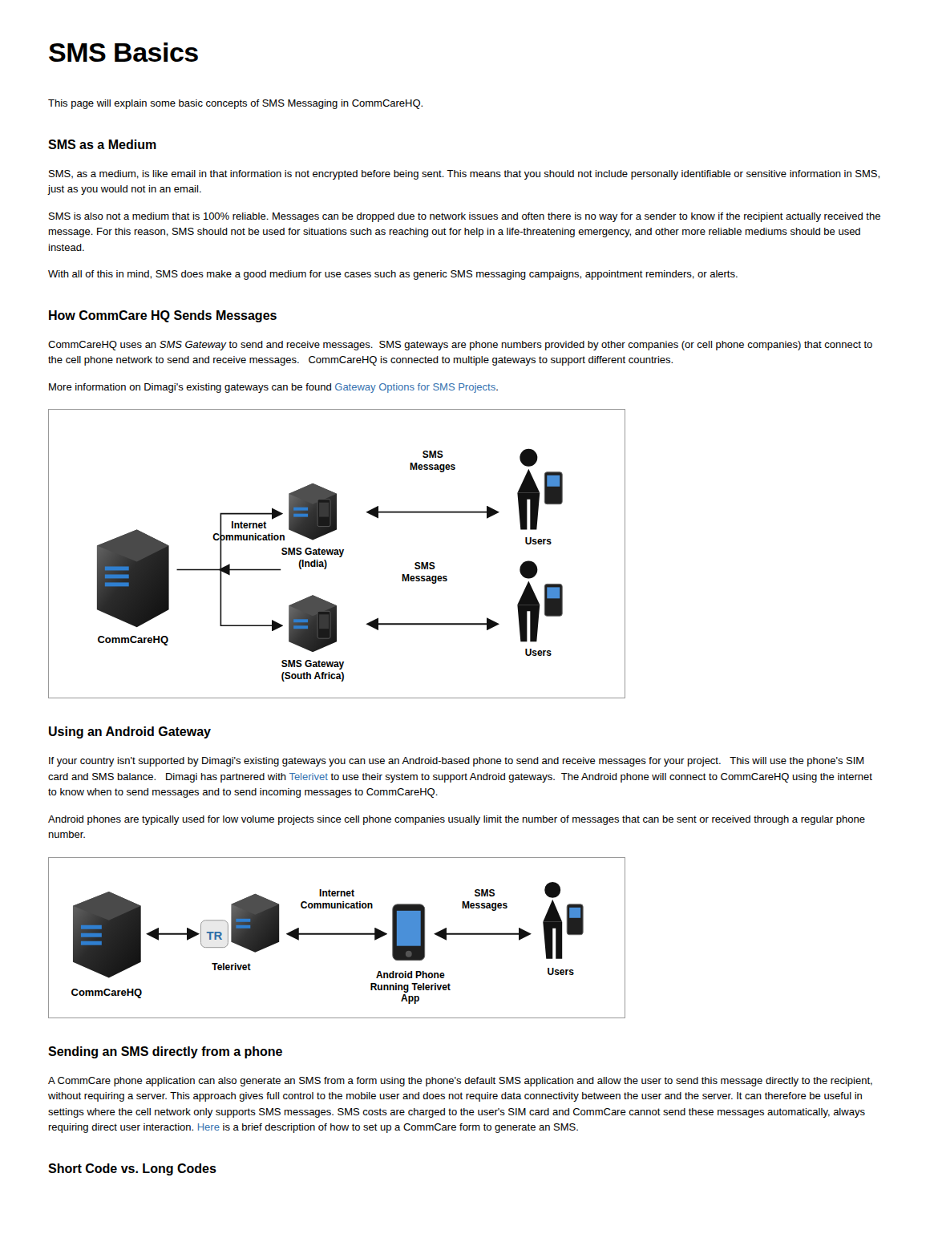SMS Basics
This page will explain some basic concepts of SMS Messaging in CommCareHQ.
SMS as a Medium
SMS, as a medium, is like email in that information is not encrypted before being sent. This means that you should not include personally identifiable or sensitive information in SMS, just as you would not in an email.
SMS is also not a medium that is 100% reliable. Messages can be dropped due to network issues and often there is no way for a sender to know if the recipient actually received the message. For this reason, SMS should not be used for situations such as reaching out for help in a life-threatening emergency, and other more reliable mediums should be used instead.
With all of this in mind, SMS does make a good medium for use cases such as generic SMS messaging campaigns, appointment reminders, or alerts.
How CommCare HQ Sends Messages
CommCareHQ uses an SMS Gateway to send and receive messages. SMS gateways are phone numbers provided by other companies (or cell phone companies) that connect to the cell phone network to send and receive messages. CommCareHQ is connected to multiple gateways to support different countries.
More information on Dimagi's existing gateways can be found Gateway Options for SMS Projects.
CommCareHQ Internet Communication SMS Gateway (India) SMS Messages Users SMS Gateway (South Africa) SMS Messages Users
Using an Android Gateway
If your country isn't supported by Dimagi's existing gateways you can use an Android-based phone to send and receive messages for your project. This will use the phone's SIM card and SMS balance. Dimagi has partnered with Telerivet to use their system to support Android gateways. The Android phone will connect to CommCareHQ using the internet to know when to send messages and to send incoming messages to CommCareHQ.
Android phones are typically used for low volume projects since cell phone companies usually limit the number of messages that can be sent or received through a regular phone number.
CommCareHQ TR Telerivet Internet Communication Android Phone Running Telerivet App SMS Messages Users
Sending an SMS directly from a phone
A CommCare phone application can also generate an SMS from a form using the phone's default SMS application and allow the user to send this message directly to the recipient, without requiring a server. This approach gives full control to the mobile user and does not require data connectivity between the user and the server. It can therefore be useful in settings where the cell network only supports SMS messages. SMS costs are charged to the user's SIM card and CommCare cannot send these messages automatically, always requiring direct user interaction. Here is a brief description of how to set up a CommCare form to generate an SMS.
Short Code vs. Long Codes